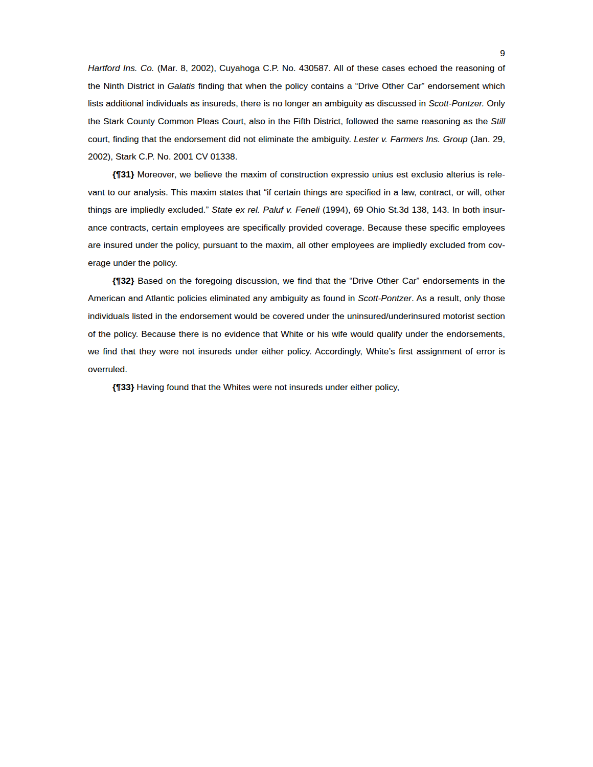9
Hartford Ins. Co. (Mar. 8, 2002), Cuyahoga C.P. No. 430587. All of these cases echoed the reasoning of the Ninth District in Galatis finding that when the policy contains a “Drive Other Car” endorsement which lists additional individuals as insureds, there is no longer an ambiguity as discussed in Scott-Pontzer. Only the Stark County Common Pleas Court, also in the Fifth District, followed the same reasoning as the Still court, finding that the endorsement did not eliminate the ambiguity. Lester v. Farmers Ins. Group (Jan. 29, 2002), Stark C.P. No. 2001 CV 01338.
{¶31} Moreover, we believe the maxim of construction expressio unius est exclusio alterius is relevant to our analysis. This maxim states that “if certain things are specified in a law, contract, or will, other things are impliedly excluded.” State ex rel. Paluf v. Feneli (1994), 69 Ohio St.3d 138, 143. In both insurance contracts, certain employees are specifically provided coverage. Because these specific employees are insured under the policy, pursuant to the maxim, all other employees are impliedly excluded from coverage under the policy.
{¶32} Based on the foregoing discussion, we find that the “Drive Other Car” endorsements in the American and Atlantic policies eliminated any ambiguity as found in Scott-Pontzer. As a result, only those individuals listed in the endorsement would be covered under the uninsured/underinsured motorist section of the policy. Because there is no evidence that White or his wife would qualify under the endorsements, we find that they were not insureds under either policy. Accordingly, White’s first assignment of error is overruled.
{¶33} Having found that the Whites were not insureds under either policy,